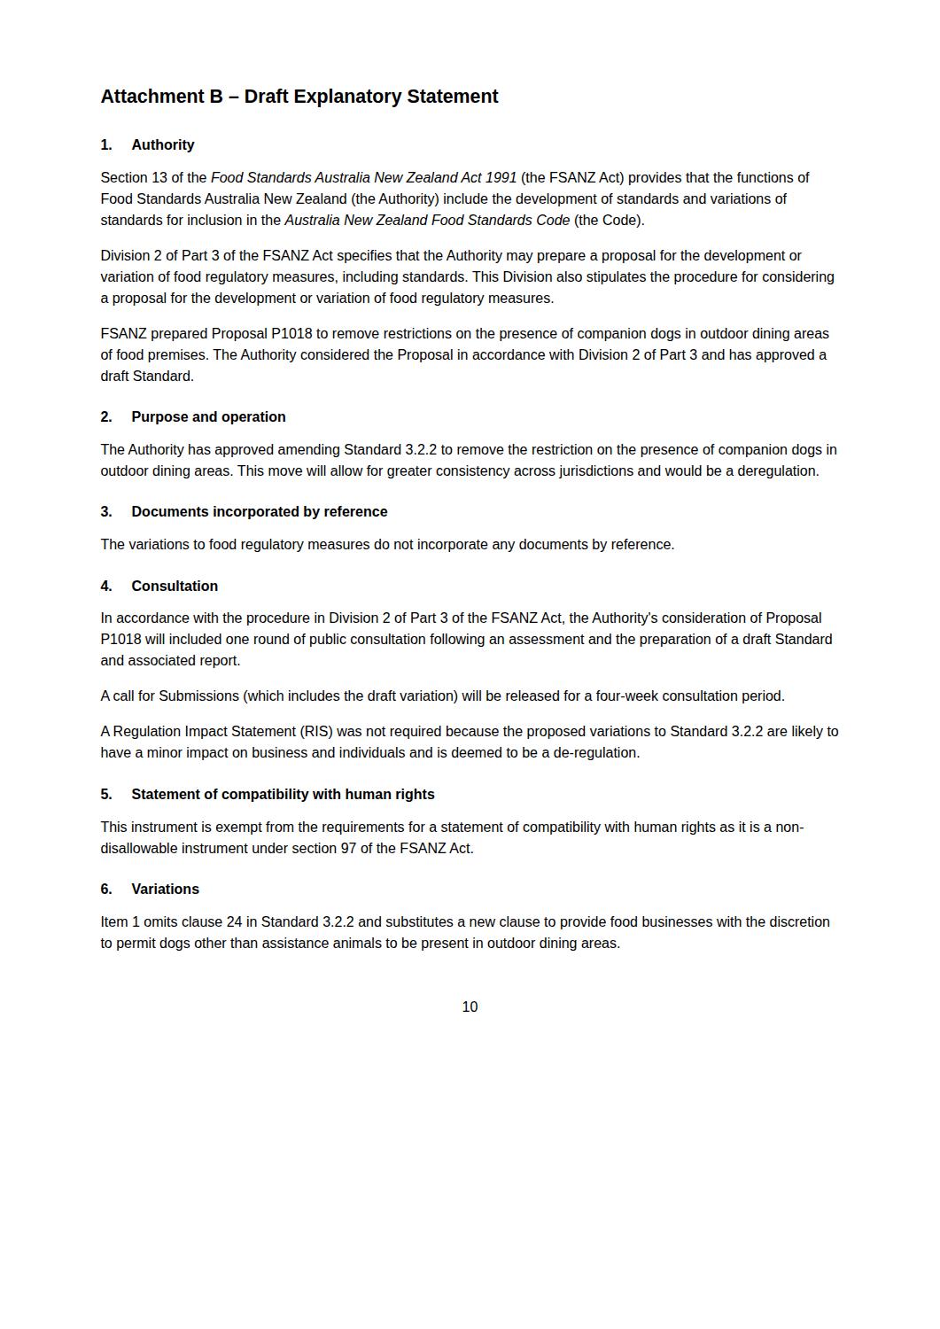Attachment B – Draft Explanatory Statement
1. Authority
Section 13 of the Food Standards Australia New Zealand Act 1991 (the FSANZ Act) provides that the functions of Food Standards Australia New Zealand (the Authority) include the development of standards and variations of standards for inclusion in the Australia New Zealand Food Standards Code (the Code).
Division 2 of Part 3 of the FSANZ Act specifies that the Authority may prepare a proposal for the development or variation of food regulatory measures, including standards. This Division also stipulates the procedure for considering a proposal for the development or variation of food regulatory measures.
FSANZ prepared Proposal P1018 to remove restrictions on the presence of companion dogs in outdoor dining areas of food premises. The Authority considered the Proposal in accordance with Division 2 of Part 3 and has approved a draft Standard.
2. Purpose and operation
The Authority has approved amending Standard 3.2.2 to remove the restriction on the presence of companion dogs in outdoor dining areas. This move will allow for greater consistency across jurisdictions and would be a deregulation.
3. Documents incorporated by reference
The variations to food regulatory measures do not incorporate any documents by reference.
4. Consultation
In accordance with the procedure in Division 2 of Part 3 of the FSANZ Act, the Authority's consideration of Proposal P1018 will included one round of public consultation following an assessment and the preparation of a draft Standard and associated report.
A call for Submissions (which includes the draft variation) will be released for a four-week consultation period.
A Regulation Impact Statement (RIS) was not required because the proposed variations to Standard 3.2.2 are likely to have a minor impact on business and individuals and is deemed to be a de-regulation.
5. Statement of compatibility with human rights
This instrument is exempt from the requirements for a statement of compatibility with human rights as it is a non-disallowable instrument under section 97 of the FSANZ Act.
6. Variations
Item 1 omits clause 24 in Standard 3.2.2 and substitutes a new clause to provide food businesses with the discretion to permit dogs other than assistance animals to be present in outdoor dining areas.
10